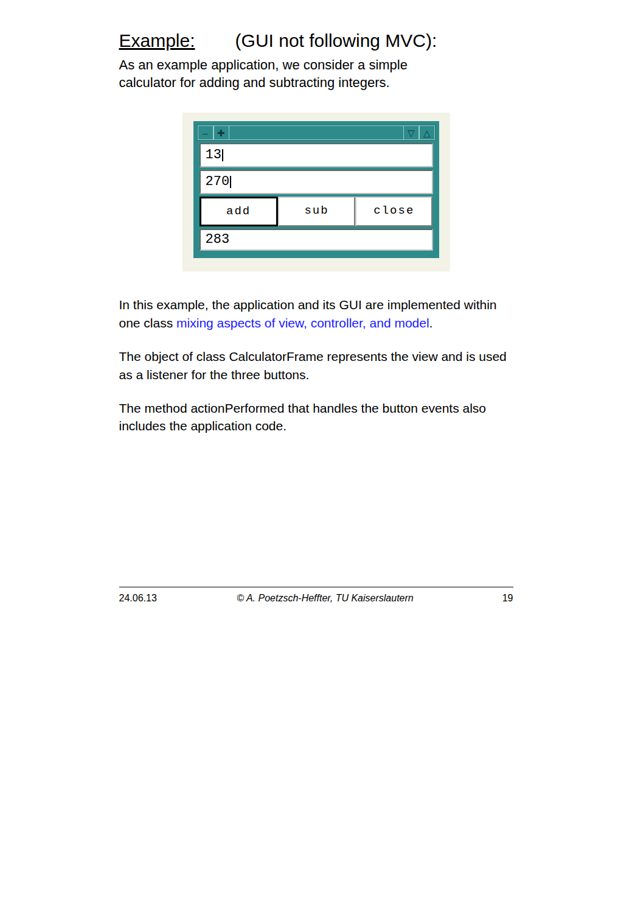Example: (GUI not following MVC):
As an example application, we consider a simple calculator for adding and subtracting integers.
–
✚
▽
△
13
270
add
sub
close
283
In this example, the application and its GUI are implemented within one class mixing aspects of view, controller, and model.
The object of class CalculatorFrame represents the view and is used as a listener for the three buttons.
The method actionPerformed that handles the button events also includes the application code.
24.06.13
© A. Poetzsch-Heffter, TU Kaiserslautern
19